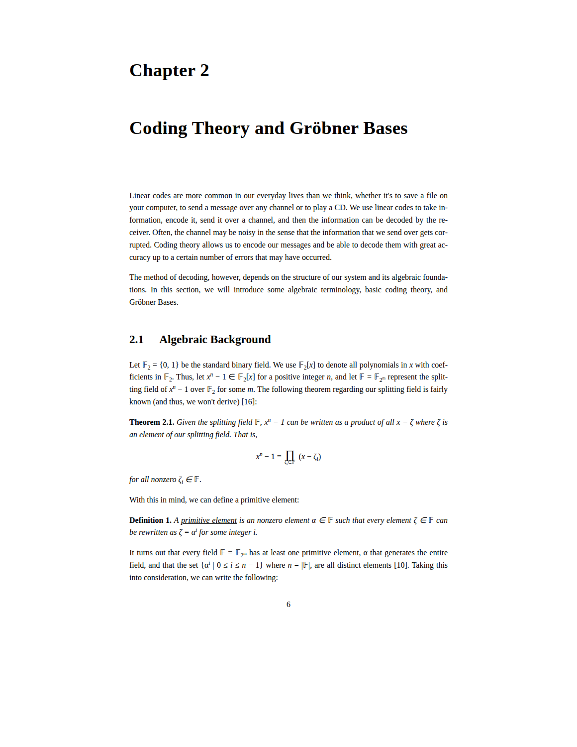Chapter 2
Coding Theory and Gröbner Bases
Linear codes are more common in our everyday lives than we think, whether it's to save a file on your computer, to send a message over any channel or to play a CD. We use linear codes to take information, encode it, send it over a channel, and then the information can be decoded by the receiver. Often, the channel may be noisy in the sense that the information that we send over gets corrupted. Coding theory allows us to encode our messages and be able to decode them with great accuracy up to a certain number of errors that may have occurred.
The method of decoding, however, depends on the structure of our system and its algebraic foundations. In this section, we will introduce some algebraic terminology, basic coding theory, and Gröbner Bases.
2.1 Algebraic Background
Let 𝔽2 = {0, 1} be the standard binary field. We use 𝔽2[x] to denote all polynomials in x with coefficients in 𝔽2. Thus, let xn − 1 ∈ 𝔽2[x] for a positive integer n, and let 𝔽 = 𝔽2m represent the splitting field of xn − 1 over 𝔽2 for some m. The following theorem regarding our splitting field is fairly known (and thus, we won't derive) [16]:
Theorem 2.1. Given the splitting field 𝔽, xn − 1 can be written as a product of all x − ζ where ζ is an element of our splitting field. That is,
xn − 1 = ∏ζi∈𝔽 (x − ζi)
for all nonzero ζi ∈ 𝔽.
With this in mind, we can define a primitive element:
Definition 1. A primitive element is an nonzero element α ∈ 𝔽 such that every element ζ ∈ 𝔽 can be rewritten as ζ = αi for some integer i.
It turns out that every field 𝔽 = 𝔽2m has at least one primitive element, α that generates the entire field, and that the set {αi | 0 ≤ i ≤ n − 1} where n = |𝔽|, are all distinct elements [10]. Taking this into consideration, we can write the following:
6